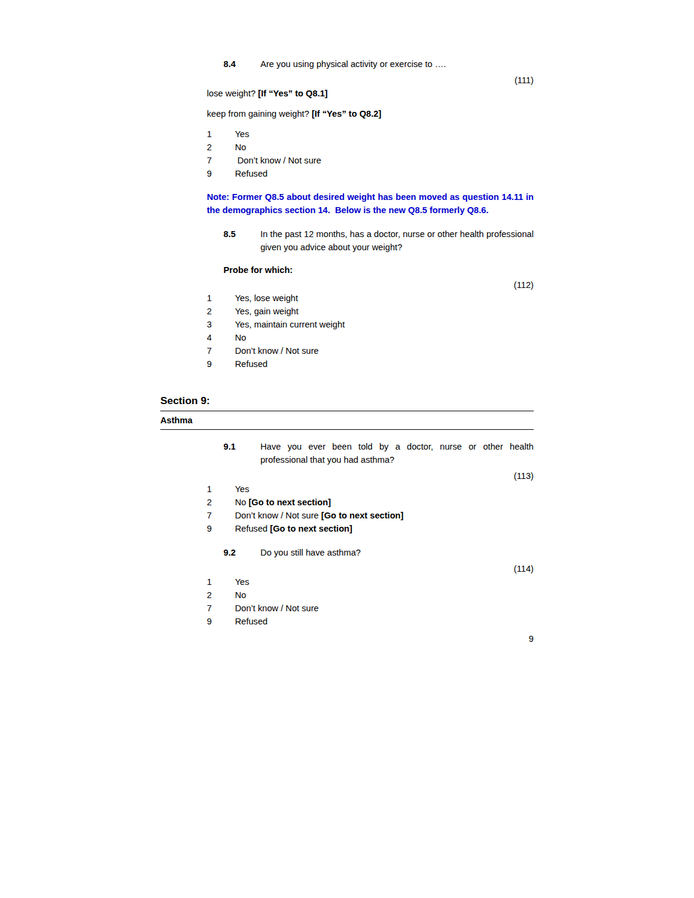8.4
Are you using physical activity or exercise to ….
(111)
lose weight? [If “Yes” to Q8.1]
keep from gaining weight? [If “Yes” to Q8.2]
1
Yes
2
No
7
Don’t know / Not sure
9
Refused
Note: Former Q8.5 about desired weight has been moved as question 14.11 in the demographics section 14. Below is the new Q8.5 formerly Q8.6.
8.5
In the past 12 months, has a doctor, nurse or other health professional given you advice about your weight?
Probe for which:
(112)
1
Yes, lose weight
2
Yes, gain weight
3
Yes, maintain current weight
4
No
7
Don’t know / Not sure
9
Refused
Section 9:
Asthma
9.1
Have you ever been told by a doctor, nurse or other health professional that you had asthma?
(113)
1
Yes
2
No [Go to next section]
7
Don’t know / Not sure [Go to next section]
9
Refused [Go to next section]
9.2
Do you still have asthma?
(114)
1
Yes
2
No
7
Don’t know / Not sure
9
Refused
9